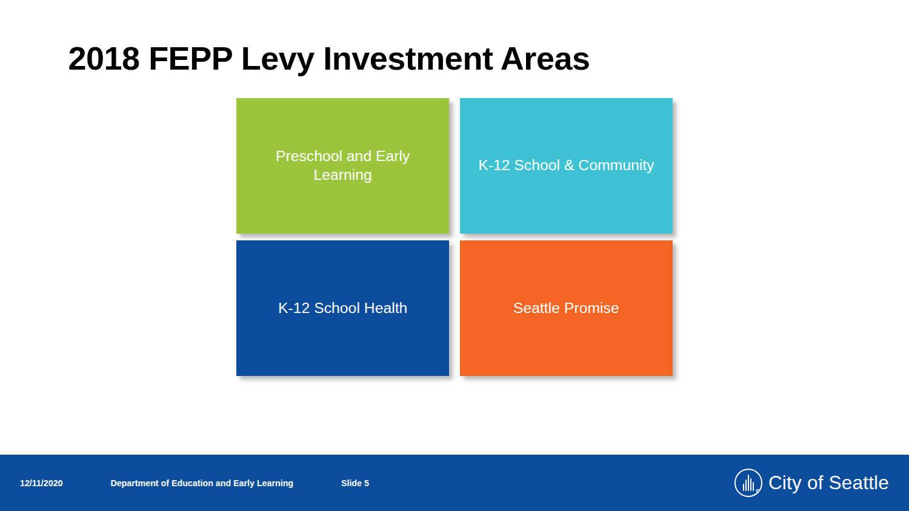2018 FEPP Levy Investment Areas
Preschool and Early Learning
K-12 School & Community
K-12 School Health
Seattle Promise
12/11/2020 Department of Education and Early Learning Slide 5
5
City of Seattle